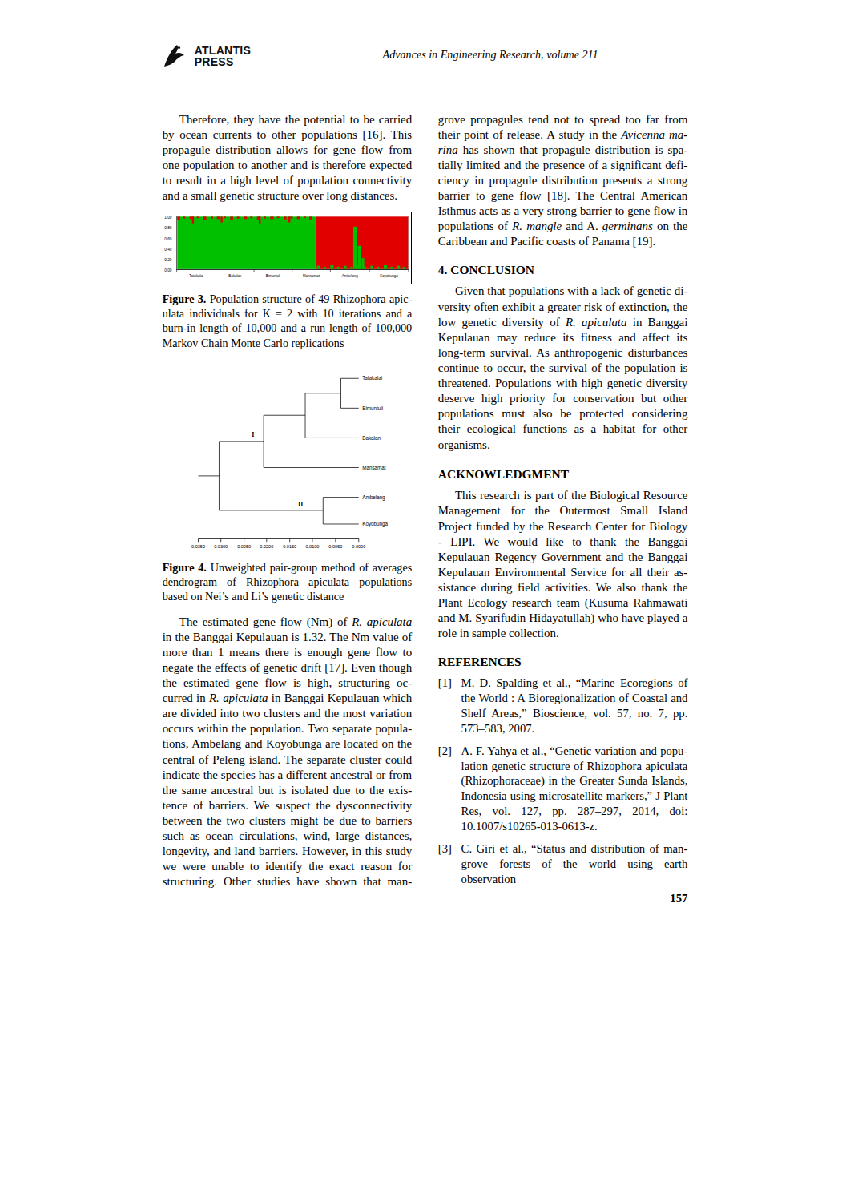ATLANTIS PRESS
Advances in Engineering Research, volume 211
Therefore, they have the potential to be carried by ocean currents to other populations [16]. This propagule distribution allows for gene flow from one population to another and is therefore expected to result in a high level of population connectivity and a small genetic structure over long distances.
1.00 0.80 0.60 0.40 0.20 0.00 Tatakalai Bakalan Bimuntuli Mansamat Ambelang Koyobunga
Figure 3. Population structure of 49 Rhizophora apiculata individuals for K = 2 with 10 iterations and a burn-in length of 10,000 and a run length of 100,000 Markov Chain Monte Carlo replications
I II Tatakalai Bimuntuli Bakalan Mansamat Ambelang Koyobunga 0.0350 0.0300 0.0250 0.0200 0.0150 0.0100 0.0050 0.0000
Figure 4. Unweighted pair-group method of averages dendrogram of Rhizophora apiculata populations based on Nei’s and Li’s genetic distance
The estimated gene flow (Nm) of R. apiculata in the Banggai Kepulauan is 1.32. The Nm value of more than 1 means there is enough gene flow to negate the effects of genetic drift [17]. Even though the estimated gene flow is high, structuring occurred in R. apiculata in Banggai Kepulauan which are divided into two clusters and the most variation occurs within the population. Two separate populations, Ambelang and Koyobunga are located on the central of Peleng island. The separate cluster could indicate the species has a different ancestral or from the same ancestral but is isolated due to the existence of barriers. We suspect the dysconnectivity between the two clusters might be due to barriers such as ocean circulations, wind, large distances, longevity, and land barriers. However, in this study we were unable to identify the exact reason for structuring. Other studies have shown that mangrove propagules tend not to spread too far from their point of release. A study in the Avicenna marina has shown that propagule distribution is spatially limited and the presence of a significant deficiency in propagule distribution presents a strong barrier to gene flow [18]. The Central American Isthmus acts as a very strong barrier to gene flow in populations of R. mangle and A. germinans on the Caribbean and Pacific coasts of Panama [19].
4. CONCLUSION
Given that populations with a lack of genetic diversity often exhibit a greater risk of extinction, the low genetic diversity of R. apiculata in Banggai Kepulauan may reduce its fitness and affect its long-term survival. As anthropogenic disturbances continue to occur, the survival of the population is threatened. Populations with high genetic diversity deserve high priority for conservation but other populations must also be protected considering their ecological functions as a habitat for other organisms.
ACKNOWLEDGMENT
This research is part of the Biological Resource Management for the Outermost Small Island Project funded by the Research Center for Biology - LIPI. We would like to thank the Banggai Kepulauan Regency Government and the Banggai Kepulauan Environmental Service for all their assistance during field activities. We also thank the Plant Ecology research team (Kusuma Rahmawati and M. Syarifudin Hidayatullah) who have played a role in sample collection.
REFERENCES
[1] M. D. Spalding et al., “Marine Ecoregions of the World : A Bioregionalization of Coastal and Shelf Areas,” Bioscience, vol. 57, no. 7, pp. 573–583, 2007.
[2] A. F. Yahya et al., “Genetic variation and population genetic structure of Rhizophora apiculata (Rhizophoraceae) in the Greater Sunda Islands, Indonesia using microsatellite markers,” J Plant Res, vol. 127, pp. 287–297, 2014, doi: 10.1007/s10265-013-0613-z.
[3] C. Giri et al., “Status and distribution of mangrove forests of the world using earth observation
157